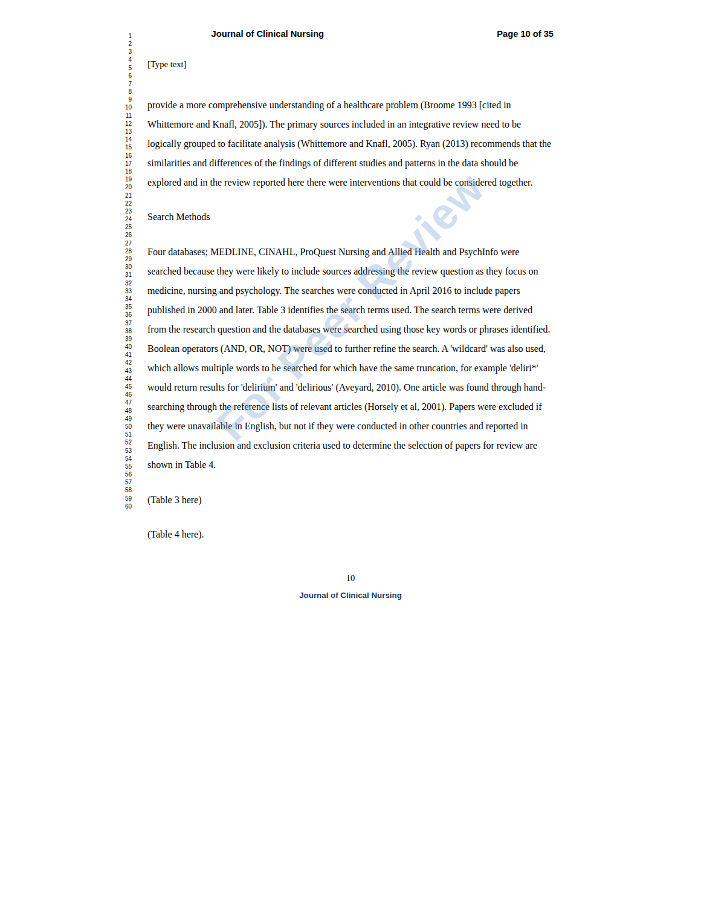1
2
3
4
5
6
7
8
9
10
11
12
13
14
15
16
17
18
19
20
21
22
23
24
25
26
27
28
29
30
31
32
33
34
35
36
37
38
39
40
41
42
43
44
45
46
47
48
49
50
51
52
53
54
55
56
57
58
59
60
Journal of Clinical Nursing Page 10 of 35
[Type text]
For Peer Review
provide a more comprehensive understanding of a healthcare problem (Broome 1993 [cited in Whittemore and Knafl, 2005]). The primary sources included in an integrative review need to be logically grouped to facilitate analysis (Whittemore and Knafl, 2005). Ryan (2013) recommends that the similarities and differences of the findings of different studies and patterns in the data should be explored and in the review reported here there were interventions that could be considered together.
Search Methods
Four databases; MEDLINE, CINAHL, ProQuest Nursing and Allied Health and PsychInfo were searched because they were likely to include sources addressing the review question as they focus on medicine, nursing and psychology. The searches were conducted in April 2016 to include papers published in 2000 and later. Table 3 identifies the search terms used. The search terms were derived from the research question and the databases were searched using those key words or phrases identified. Boolean operators (AND, OR, NOT) were used to further refine the search. A 'wildcard' was also used, which allows multiple words to be searched for which have the same truncation, for example 'deliri*' would return results for 'delirium' and 'delirious' (Aveyard, 2010). One article was found through hand-searching through the reference lists of relevant articles (Horsely et al, 2001). Papers were excluded if they were unavailable in English, but not if they were conducted in other countries and reported in English. The inclusion and exclusion criteria used to determine the selection of papers for review are shown in Table 4.
(Table 3 here)
(Table 4 here).
10
Journal of Clinical Nursing